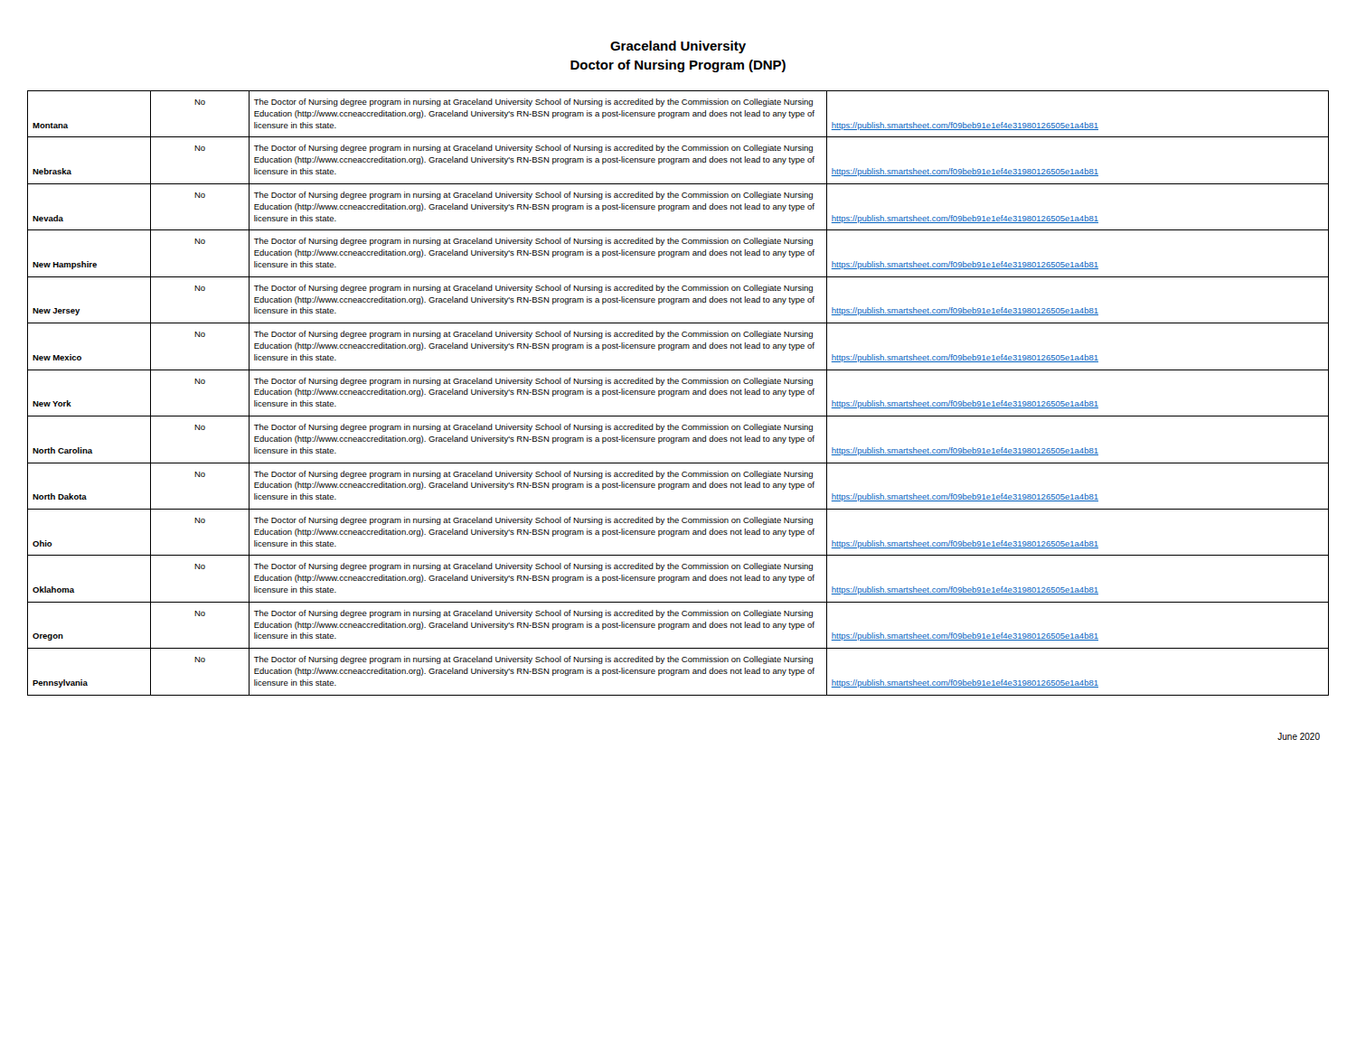Graceland University
Doctor of Nursing Program (DNP)
| Montana | No | The Doctor of Nursing degree program in nursing at Graceland University School of Nursing is accredited by the Commission on Collegiate Nursing Education (http://www.ccneaccreditation.org). Graceland University's RN-BSN program is a post-licensure program and does not lead to any type of licensure in this state. | https://publish.smartsheet.com/f09beb91e1ef4e31980126505e1a4b81 |
| Nebraska | No | The Doctor of Nursing degree program in nursing at Graceland University School of Nursing is accredited by the Commission on Collegiate Nursing Education (http://www.ccneaccreditation.org). Graceland University's RN-BSN program is a post-licensure program and does not lead to any type of licensure in this state. | https://publish.smartsheet.com/f09beb91e1ef4e31980126505e1a4b81 |
| Nevada | No | The Doctor of Nursing degree program in nursing at Graceland University School of Nursing is accredited by the Commission on Collegiate Nursing Education (http://www.ccneaccreditation.org). Graceland University's RN-BSN program is a post-licensure program and does not lead to any type of licensure in this state. | https://publish.smartsheet.com/f09beb91e1ef4e31980126505e1a4b81 |
| New Hampshire | No | The Doctor of Nursing degree program in nursing at Graceland University School of Nursing is accredited by the Commission on Collegiate Nursing Education (http://www.ccneaccreditation.org). Graceland University's RN-BSN program is a post-licensure program and does not lead to any type of licensure in this state. | https://publish.smartsheet.com/f09beb91e1ef4e31980126505e1a4b81 |
| New Jersey | No | The Doctor of Nursing degree program in nursing at Graceland University School of Nursing is accredited by the Commission on Collegiate Nursing Education (http://www.ccneaccreditation.org). Graceland University's RN-BSN program is a post-licensure program and does not lead to any type of licensure in this state. | https://publish.smartsheet.com/f09beb91e1ef4e31980126505e1a4b81 |
| New Mexico | No | The Doctor of Nursing degree program in nursing at Graceland University School of Nursing is accredited by the Commission on Collegiate Nursing Education (http://www.ccneaccreditation.org). Graceland University's RN-BSN program is a post-licensure program and does not lead to any type of licensure in this state. | https://publish.smartsheet.com/f09beb91e1ef4e31980126505e1a4b81 |
| New York | No | The Doctor of Nursing degree program in nursing at Graceland University School of Nursing is accredited by the Commission on Collegiate Nursing Education (http://www.ccneaccreditation.org). Graceland University's RN-BSN program is a post-licensure program and does not lead to any type of licensure in this state. | https://publish.smartsheet.com/f09beb91e1ef4e31980126505e1a4b81 |
| North Carolina | No | The Doctor of Nursing degree program in nursing at Graceland University School of Nursing is accredited by the Commission on Collegiate Nursing Education (http://www.ccneaccreditation.org). Graceland University's RN-BSN program is a post-licensure program and does not lead to any type of licensure in this state. | https://publish.smartsheet.com/f09beb91e1ef4e31980126505e1a4b81 |
| North Dakota | No | The Doctor of Nursing degree program in nursing at Graceland University School of Nursing is accredited by the Commission on Collegiate Nursing Education (http://www.ccneaccreditation.org). Graceland University's RN-BSN program is a post-licensure program and does not lead to any type of licensure in this state. | https://publish.smartsheet.com/f09beb91e1ef4e31980126505e1a4b81 |
| Ohio | No | The Doctor of Nursing degree program in nursing at Graceland University School of Nursing is accredited by the Commission on Collegiate Nursing Education (http://www.ccneaccreditation.org). Graceland University's RN-BSN program is a post-licensure program and does not lead to any type of licensure in this state. | https://publish.smartsheet.com/f09beb91e1ef4e31980126505e1a4b81 |
| Oklahoma | No | The Doctor of Nursing degree program in nursing at Graceland University School of Nursing is accredited by the Commission on Collegiate Nursing Education (http://www.ccneaccreditation.org). Graceland University's RN-BSN program is a post-licensure program and does not lead to any type of licensure in this state. | https://publish.smartsheet.com/f09beb91e1ef4e31980126505e1a4b81 |
| Oregon | No | The Doctor of Nursing degree program in nursing at Graceland University School of Nursing is accredited by the Commission on Collegiate Nursing Education (http://www.ccneaccreditation.org). Graceland University's RN-BSN program is a post-licensure program and does not lead to any type of licensure in this state. | https://publish.smartsheet.com/f09beb91e1ef4e31980126505e1a4b81 |
| Pennsylvania | No | The Doctor of Nursing degree program in nursing at Graceland University School of Nursing is accredited by the Commission on Collegiate Nursing Education (http://www.ccneaccreditation.org). Graceland University's RN-BSN program is a post-licensure program and does not lead to any type of licensure in this state. | https://publish.smartsheet.com/f09beb91e1ef4e31980126505e1a4b81 |
June 2020